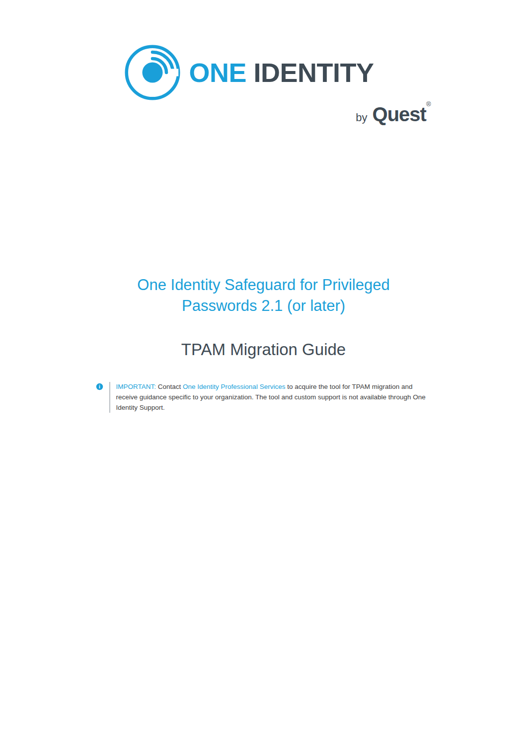ONE IDENTITY
by Quest®
One Identity Safeguard for Privileged Passwords 2.1 (or later)
TPAM Migration Guide
IMPORTANT: Contact One Identity Professional Services to acquire the tool for TPAM migration and receive guidance specific to your organization. The tool and custom support is not available through One Identity Support.